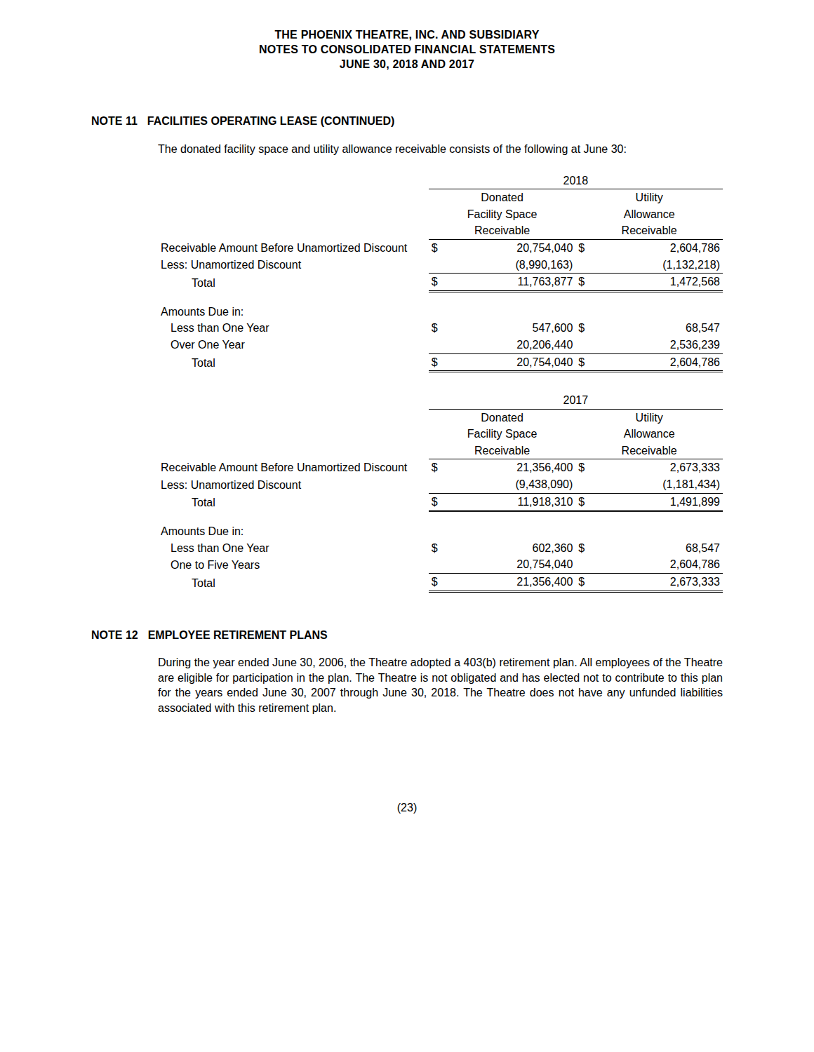THE PHOENIX THEATRE, INC. AND SUBSIDIARY
NOTES TO CONSOLIDATED FINANCIAL STATEMENTS
JUNE 30, 2018 AND 2017
NOTE 11 FACILITIES OPERATING LEASE (CONTINUED)
The donated facility space and utility allowance receivable consists of the following at June 30:
| | 2018 |
| | Donated | Utility |
| | Facility Space | Allowance |
| | Receivable | Receivable |
| Receivable Amount Before Unamortized Discount | $ | 20,754,040 | $ | 2,604,786 |
| Less: Unamortized Discount | | (8,990,163) | | (1,132,218) |
| Total | $ | 11,763,877 | $ | 1,472,568 |
| Amounts Due in: | |
| Less than One Year | $ | 547,600 | $ | 68,547 |
| Over One Year | | 20,206,440 | | 2,536,239 |
| Total | $ | 20,754,040 | $ | 2,604,786 |
| | 2017 |
| | Donated | Utility |
| | Facility Space | Allowance |
| | Receivable | Receivable |
| Receivable Amount Before Unamortized Discount | $ | 21,356,400 | $ | 2,673,333 |
| Less: Unamortized Discount | | (9,438,090) | | (1,181,434) |
| Total | $ | 11,918,310 | $ | 1,491,899 |
| Amounts Due in: | |
| Less than One Year | $ | 602,360 | $ | 68,547 |
| One to Five Years | | 20,754,040 | | 2,604,786 |
| Total | $ | 21,356,400 | $ | 2,673,333 |
NOTE 12 EMPLOYEE RETIREMENT PLANS
During the year ended June 30, 2006, the Theatre adopted a 403(b) retirement plan. All employees of the Theatre are eligible for participation in the plan. The Theatre is not obligated and has elected not to contribute to this plan for the years ended June 30, 2007 through June 30, 2018. The Theatre does not have any unfunded liabilities associated with this retirement plan.
(23)